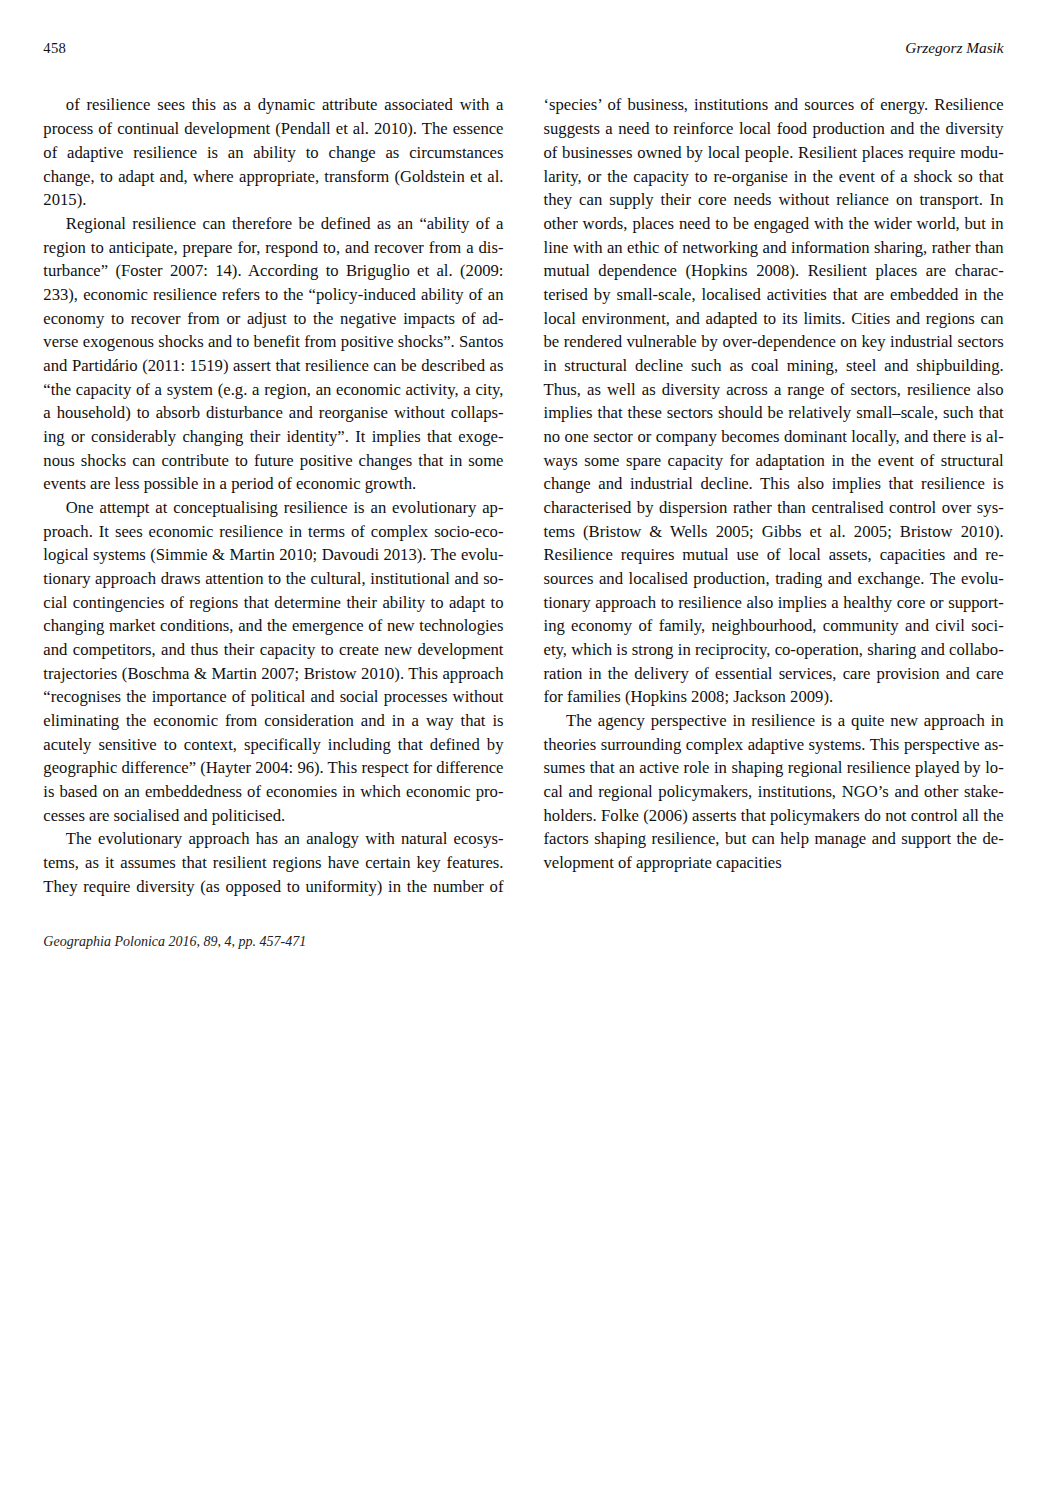458
Grzegorz Masik
of resilience sees this as a dynamic attribute associated with a process of continual development (Pendall et al. 2010). The essence of adaptive resilience is an ability to change as circumstances change, to adapt and, where appropriate, transform (Goldstein et al. 2015).
Regional resilience can therefore be defined as an “ability of a region to anticipate, prepare for, respond to, and recover from a disturbance” (Foster 2007: 14). According to Briguglio et al. (2009: 233), economic resilience refers to the “policy-induced ability of an economy to recover from or adjust to the negative impacts of adverse exogenous shocks and to benefit from positive shocks”. Santos and Partidário (2011: 1519) assert that resilience can be described as “the capacity of a system (e.g. a region, an economic activity, a city, a household) to absorb disturbance and reorganise without collapsing or considerably changing their identity”. It implies that exogenous shocks can contribute to future positive changes that in some events are less possible in a period of economic growth.
One attempt at conceptualising resilience is an evolutionary approach. It sees economic resilience in terms of complex socio-ecological systems (Simmie & Martin 2010; Davoudi 2013). The evolutionary approach draws attention to the cultural, institutional and social contingencies of regions that determine their ability to adapt to changing market conditions, and the emergence of new technologies and competitors, and thus their capacity to create new development trajectories (Boschma & Martin 2007; Bristow 2010). This approach “recognises the importance of political and social processes without eliminating the economic from consideration and in a way that is acutely sensitive to context, specifically including that defined by geographic difference” (Hayter 2004: 96). This respect for difference is based on an embeddedness of economies in which economic processes are socialised and politicised.
The evolutionary approach has an analogy with natural ecosystems, as it assumes that resilient regions have certain key features. They require diversity (as opposed to uniformity) in the number of ‘species’ of business, institutions and sources of energy. Resilience suggests a need to reinforce local food production and the diversity of businesses owned by local people. Resilient places require modularity, or the capacity to re-organise in the event of a shock so that they can supply their core needs without reliance on transport. In other words, places need to be engaged with the wider world, but in line with an ethic of networking and information sharing, rather than mutual dependence (Hopkins 2008). Resilient places are characterised by small-scale, localised activities that are embedded in the local environment, and adapted to its limits. Cities and regions can be rendered vulnerable by over-dependence on key industrial sectors in structural decline such as coal mining, steel and shipbuilding. Thus, as well as diversity across a range of sectors, resilience also implies that these sectors should be relatively small–scale, such that no one sector or company becomes dominant locally, and there is always some spare capacity for adaptation in the event of structural change and industrial decline. This also implies that resilience is characterised by dispersion rather than centralised control over systems (Bristow & Wells 2005; Gibbs et al. 2005; Bristow 2010). Resilience requires mutual use of local assets, capacities and resources and localised production, trading and exchange. The evolutionary approach to resilience also implies a healthy core or supporting economy of family, neighbourhood, community and civil society, which is strong in reciprocity, co-operation, sharing and collaboration in the delivery of essential services, care provision and care for families (Hopkins 2008; Jackson 2009).
The agency perspective in resilience is a quite new approach in theories surrounding complex adaptive systems. This perspective assumes that an active role in shaping regional resilience played by local and regional policymakers, institutions, NGO’s and other stakeholders. Folke (2006) asserts that policymakers do not control all the factors shaping resilience, but can help manage and support the development of appropriate capacities
Geographia Polonica 2016, 89, 4, pp. 457-471